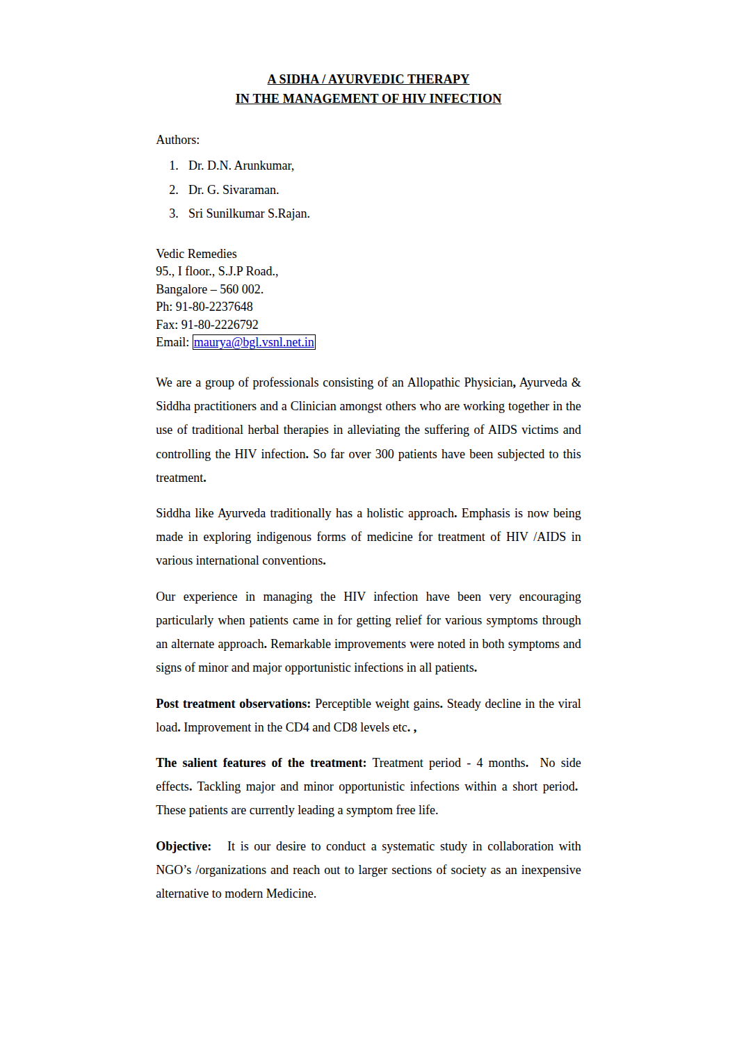A SIDHA / AYURVEDIC THERAPY
IN THE MANAGEMENT OF HIV INFECTION
Authors:
Dr. D.N. Arunkumar,
Dr. G. Sivaraman.
Sri Sunilkumar S.Rajan.
Vedic Remedies
95., I floor., S.J.P Road.,
Bangalore – 560 002.
Ph: 91-80-2237648
Fax: 91-80-2226792
Email: maurya@bgl.vsnl.net.in
We are a group of professionals consisting of an Allopathic Physician, Ayurveda & Siddha practitioners and a Clinician amongst others who are working together in the use of traditional herbal therapies in alleviating the suffering of AIDS victims and controlling the HIV infection. So far over 300 patients have been subjected to this treatment.
Siddha like Ayurveda traditionally has a holistic approach. Emphasis is now being made in exploring indigenous forms of medicine for treatment of HIV /AIDS in various international conventions.
Our experience in managing the HIV infection have been very encouraging particularly when patients came in for getting relief for various symptoms through an alternate approach. Remarkable improvements were noted in both symptoms and signs of minor and major opportunistic infections in all patients.
Post treatment observations: Perceptible weight gains. Steady decline in the viral load. Improvement in the CD4 and CD8 levels etc. ,
The salient features of the treatment: Treatment period - 4 months. No side effects. Tackling major and minor opportunistic infections within a short period. These patients are currently leading a symptom free life.
Objective: It is our desire to conduct a systematic study in collaboration with NGO’s /organizations and reach out to larger sections of society as an inexpensive alternative to modern Medicine.